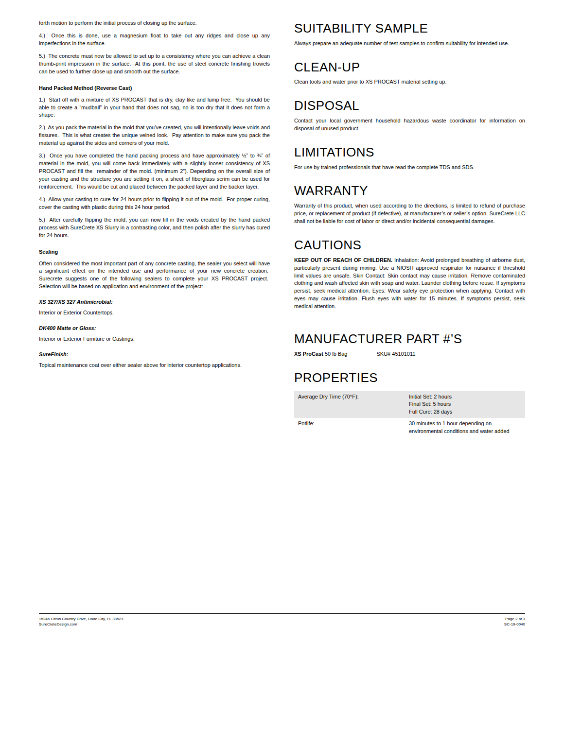forth motion to perform the initial process of closing up the surface.
4.) Once this is done, use a magnesium float to take out any ridges and close up any imperfections in the surface.
5.) The concrete must now be allowed to set up to a consistency where you can achieve a clean thumb-print impression in the surface. At this point, the use of steel concrete finishing trowels can be used to further close up and smooth out the surface.
Hand Packed Method (Reverse Cast)
1.) Start off with a mixture of XS PROCAST that is dry, clay like and lump free. You should be able to create a “mudball” in your hand that does not sag, no is too dry that it does not form a shape.
2.) As you pack the material in the mold that you’ve created, you will intentionally leave voids and fissures. This is what creates the unique veined look. Pay attention to make sure you pack the material up against the sides and corners of your mold.
3.) Once you have completed the hand packing process and have approximately ½” to ¾” of material in the mold, you will come back immediately with a slightly looser consistency of XS PROCAST and fill the remainder of the mold. (minimum 2”). Depending on the overall size of your casting and the structure you are setting it on, a sheet of fiberglass scrim can be used for reinforcement. This would be cut and placed between the packed layer and the backer layer.
4.) Allow your casting to cure for 24 hours prior to flipping it out of the mold. For proper curing, cover the casting with plastic during this 24 hour period.
5.) After carefully flipping the mold, you can now fill in the voids created by the hand packed process with SureCrete XS Slurry in a contrasting color, and then polish after the slurry has cured for 24 hours.
Sealing
Often considered the most important part of any concrete casting, the sealer you select will have a significant effect on the intended use and performance of your new concrete creation. Surecrete suggests one of the following sealers to complete your XS PROCAST project. Selection will be based on application and environment of the project:
XS 327/XS 327 Antimicrobial:
Interior or Exterior Countertops.
DK400 Matte or Gloss:
Interior or Exterior Furniture or Castings.
SureFinish:
Topical maintenance coat over either sealer above for interior countertop applications.
Suitability Sample
Always prepare an adequate number of test samples to confirm suitability for intended use.
Clean-Up
Clean tools and water prior to XS PROCAST material setting up.
Disposal
Contact your local government household hazardous waste coordinator for information on disposal of unused product.
Limitations
For use by trained professionals that have read the complete TDS and SDS.
Warranty
Warranty of this product, when used according to the directions, is limited to refund of purchase price, or replacement of product (if defective), at manufacturer’s or seller’s option. SureCrete LLC shall not be liable for cost of labor or direct and/or incidental consequential damages.
Cautions
KEEP OUT OF REACH OF CHILDREN. Inhalation: Avoid prolonged breathing of airborne dust, particularly present during mixing. Use a NIOSH approved respirator for nuisance if threshold limit values are unsafe. Skin Contact: Skin contact may cause irritation. Remove contaminated clothing and wash affected skin with soap and water. Launder clothing before reuse. If symptoms persist, seek medical attention. Eyes: Wear safety eye protection when applying. Contact with eyes may cause irritation. Flush eyes with water for 15 minutes. If symptoms persist, seek medical attention.
Manufacturer Part #’s
XS ProCast 50 lb BagSKU# 45101011
Properties
| Average Dry Time (70°F): | Initial Set: 2 hours Final Set: 5 hours Full Cure: 28 days |
| Potlife: | 30 minutes to 1 hour depending on environmental conditions and water added |
15246 Citrus Country Drive, Dade City, FL 33523
SureCreteDesign.com
Page 2 of 3
SC-19-0040